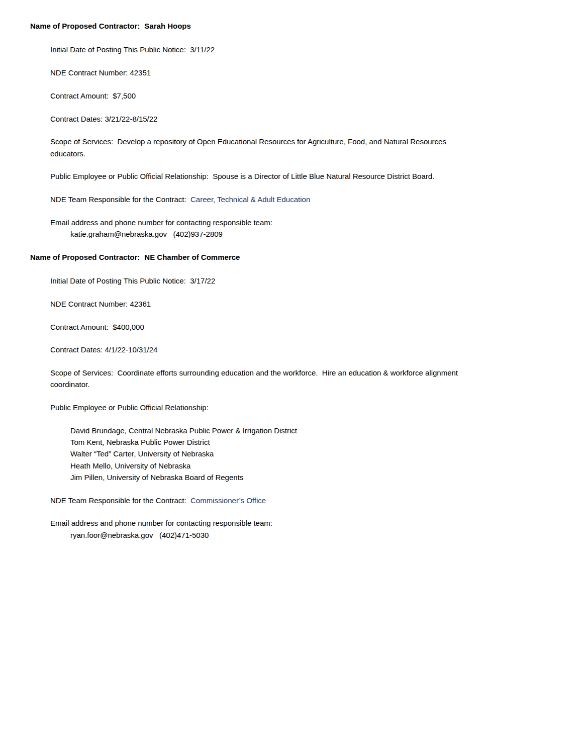Name of Proposed Contractor: Sarah Hoops
Initial Date of Posting This Public Notice: 3/11/22
NDE Contract Number: 42351
Contract Amount: $7,500
Contract Dates: 3/21/22-8/15/22
Scope of Services: Develop a repository of Open Educational Resources for Agriculture, Food, and Natural Resources educators.
Public Employee or Public Official Relationship: Spouse is a Director of Little Blue Natural Resource District Board.
NDE Team Responsible for the Contract: Career, Technical & Adult Education
Email address and phone number for contacting responsible team:
katie.graham@nebraska.gov (402)937-2809
Name of Proposed Contractor: NE Chamber of Commerce
Initial Date of Posting This Public Notice: 3/17/22
NDE Contract Number: 42361
Contract Amount: $400,000
Contract Dates: 4/1/22-10/31/24
Scope of Services: Coordinate efforts surrounding education and the workforce. Hire an education & workforce alignment coordinator.
Public Employee or Public Official Relationship:
David Brundage, Central Nebraska Public Power & Irrigation District
Tom Kent, Nebraska Public Power District
Walter “Ted” Carter, University of Nebraska
Heath Mello, University of Nebraska
Jim Pillen, University of Nebraska Board of Regents
NDE Team Responsible for the Contract: Commissioner’s Office
Email address and phone number for contacting responsible team:
ryan.foor@nebraska.gov (402)471-5030